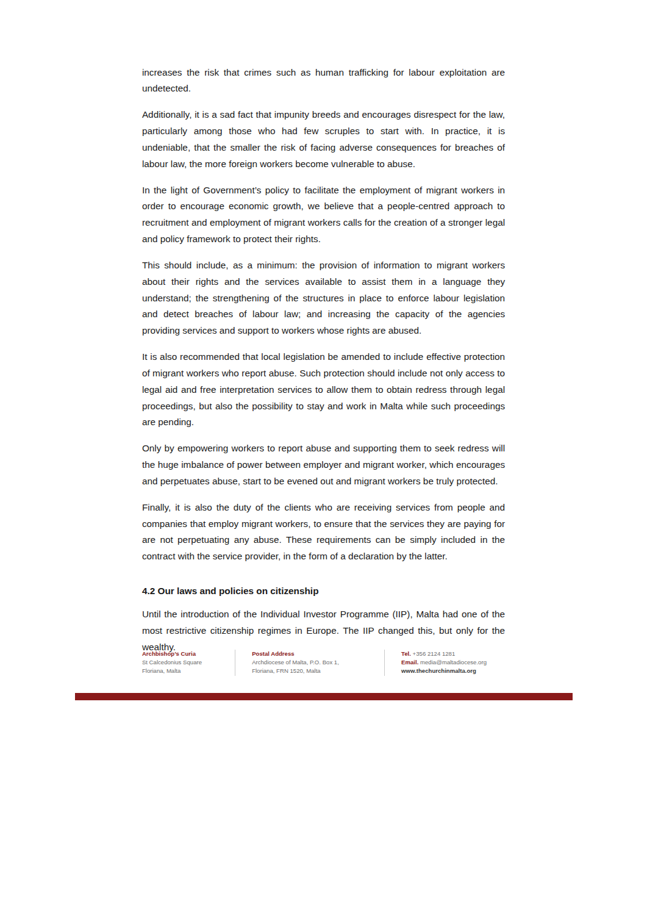increases the risk that crimes such as human trafficking for labour exploitation are undetected.
Additionally, it is a sad fact that impunity breeds and encourages disrespect for the law, particularly among those who had few scruples to start with. In practice, it is undeniable, that the smaller the risk of facing adverse consequences for breaches of labour law, the more foreign workers become vulnerable to abuse.
In the light of Government’s policy to facilitate the employment of migrant workers in order to encourage economic growth, we believe that a people-centred approach to recruitment and employment of migrant workers calls for the creation of a stronger legal and policy framework to protect their rights.
This should include, as a minimum: the provision of information to migrant workers about their rights and the services available to assist them in a language they understand; the strengthening of the structures in place to enforce labour legislation and detect breaches of labour law; and increasing the capacity of the agencies providing services and support to workers whose rights are abused.
It is also recommended that local legislation be amended to include effective protection of migrant workers who report abuse. Such protection should include not only access to legal aid and free interpretation services to allow them to obtain redress through legal proceedings, but also the possibility to stay and work in Malta while such proceedings are pending.
Only by empowering workers to report abuse and supporting them to seek redress will the huge imbalance of power between employer and migrant worker, which encourages and perpetuates abuse, start to be evened out and migrant workers be truly protected.
Finally, it is also the duty of the clients who are receiving services from people and companies that employ migrant workers, to ensure that the services they are paying for are not perpetuating any abuse. These requirements can be simply included in the contract with the service provider, in the form of a declaration by the latter.
4.2 Our laws and policies on citizenship
Until the introduction of the Individual Investor Programme (IIP), Malta had one of the most restrictive citizenship regimes in Europe. The IIP changed this, but only for the wealthy.
Archbishop’s Curia
St Calcedonius Square
Floriana, Malta
Postal Address
Archdiocese of Malta, P.O. Box 1,
Floriana, FRN 1520, Malta
Tel. +356 2124 1281
Email. media@maltadiocese.org
www.thechurchinmalta.org